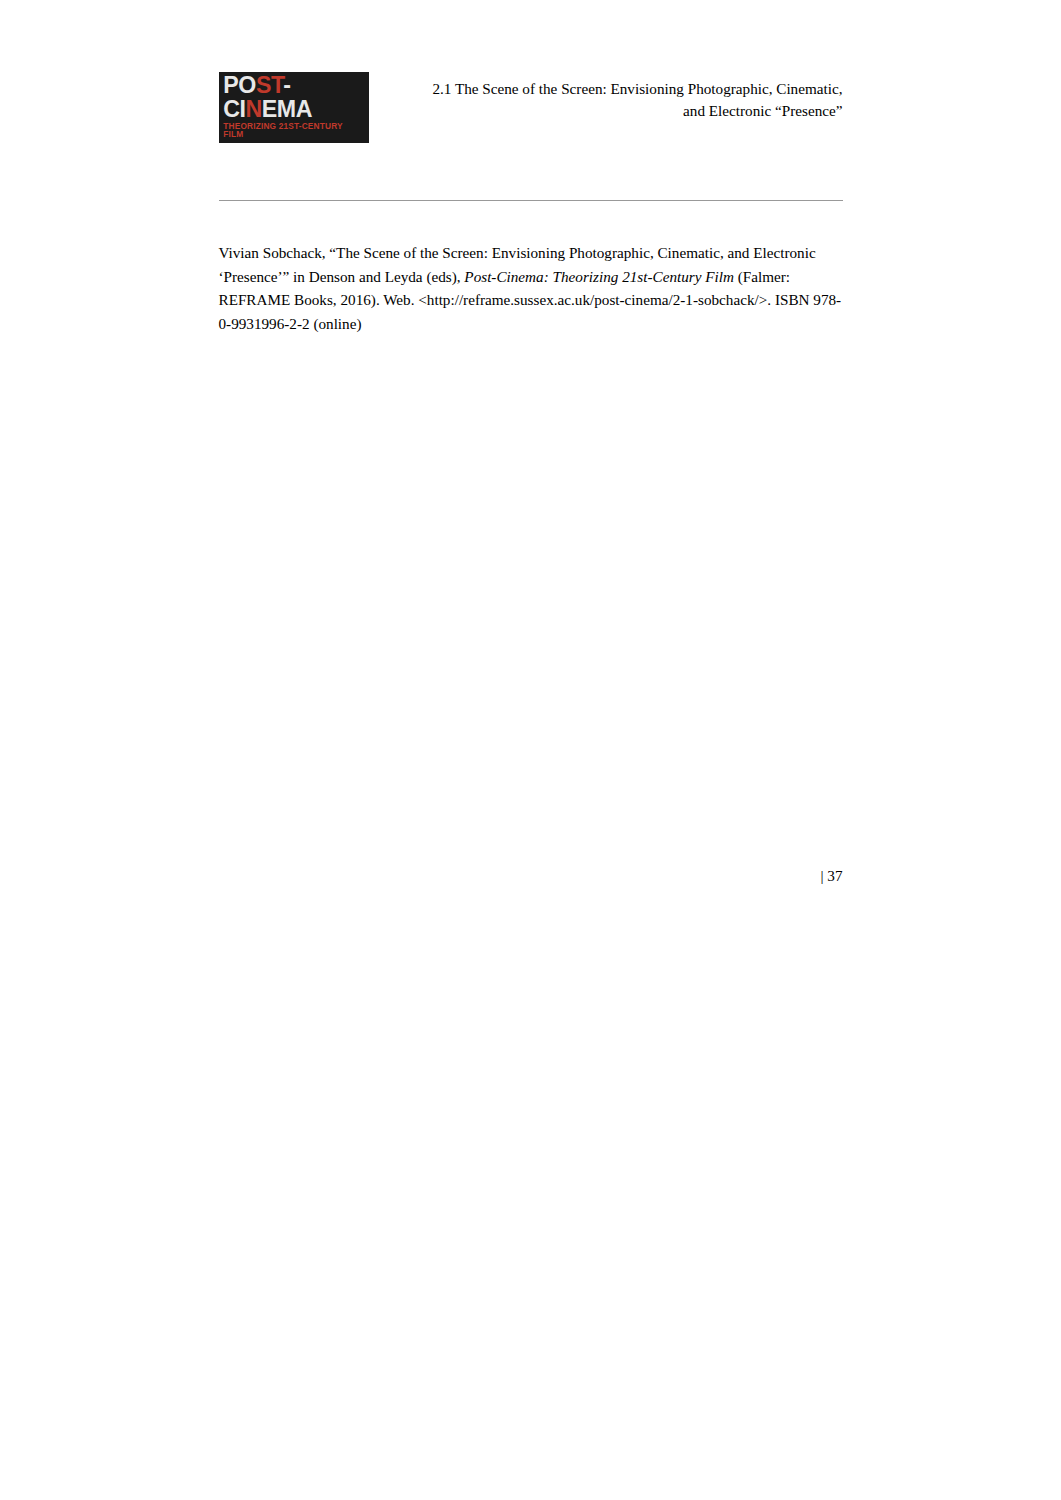POST-CINEMA THEORIZING 21ST-CENTURY FILM
2.1 The Scene of the Screen: Envisioning Photographic, Cinematic,
and Electronic “Presence”
Vivian Sobchack, “The Scene of the Screen: Envisioning Photographic, Cinematic, and Electronic ‘Presence’” in Denson and Leyda (eds), Post-Cinema: Theorizing 21st-Century Film (Falmer: REFRAME Books, 2016). Web. <http://reframe.sussex.ac.uk/post-cinema/2-1-sobchack/>. ISBN 978-0-9931996-2-2 (online)
| 37